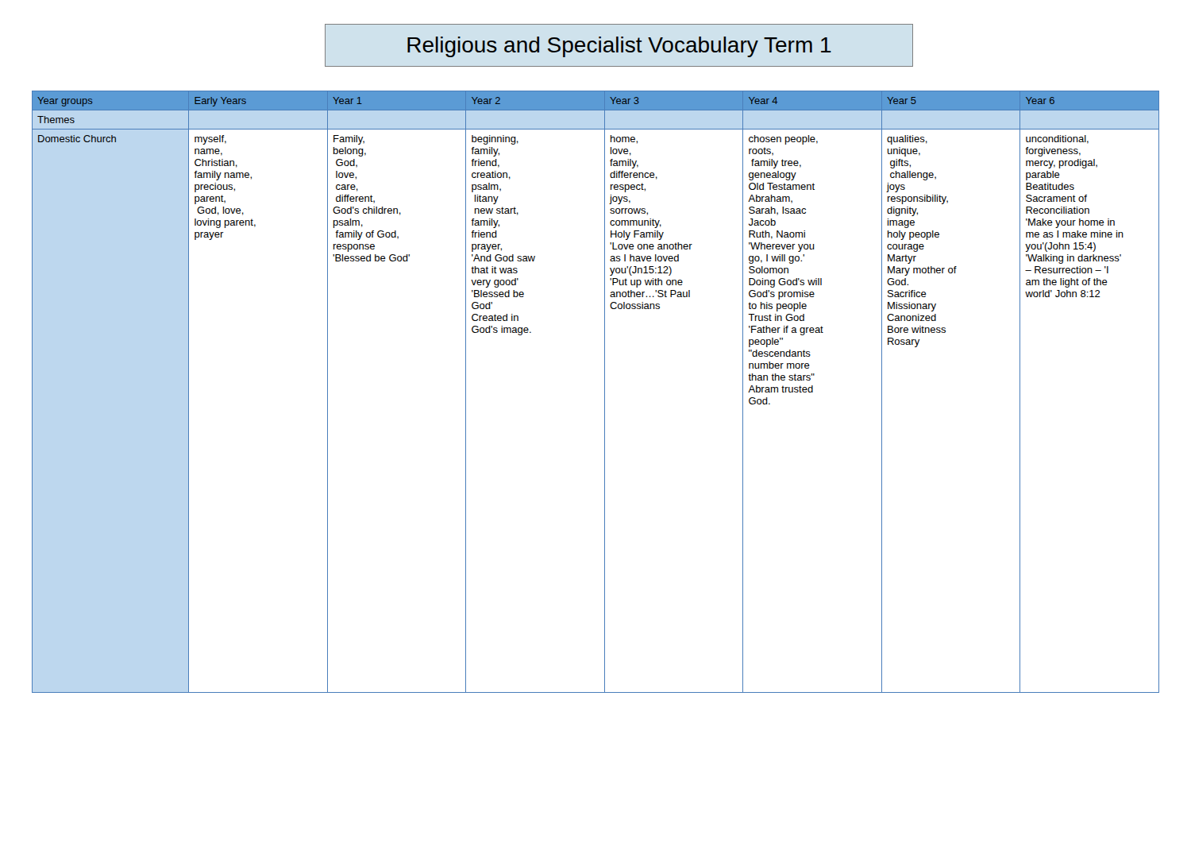Religious and Specialist Vocabulary Term 1
| Year groups | Early Years | Year 1 | Year 2 | Year 3 | Year 4 | Year 5 | Year 6 |
| --- | --- | --- | --- | --- | --- | --- | --- |
| Themes | | | | | | | |
| Domestic Church | myself, name, Christian, family name, precious, parent, God, love, loving parent, prayer | Family, belong, God, love, care, different, God's children, psalm, family of God, response 'Blessed be God' | beginning, family, friend, creation, psalm, litany new start, family, friend prayer, 'And God saw that it was very good' 'Blessed be God' Created in God's image. | home, love, family, difference, respect, joys, sorrows, community, Holy Family 'Love one another as I have loved you'(Jn15:12) 'Put up with one another…'St Paul Colossians | chosen people, roots, family tree, genealogy Old Testament Abraham, Sarah, Isaac Jacob Ruth, Naomi 'Wherever you go, I will go.' Solomon Doing God's will God's promise to his people Trust in God 'Father if a great people'' "descendants number more than the stars" Abram trusted God. | qualities, unique, gifts, challenge, joys responsibility, dignity, image holy people courage Martyr Mary mother of God. Sacrifice Missionary Canonized Bore witness Rosary | unconditional, forgiveness, mercy, prodigal, parable Beatitudes Sacrament of Reconciliation 'Make your home in me as I make mine in you'(John 15:4) 'Walking in darkness' – Resurrection – 'I am the light of the world' John 8:12 |